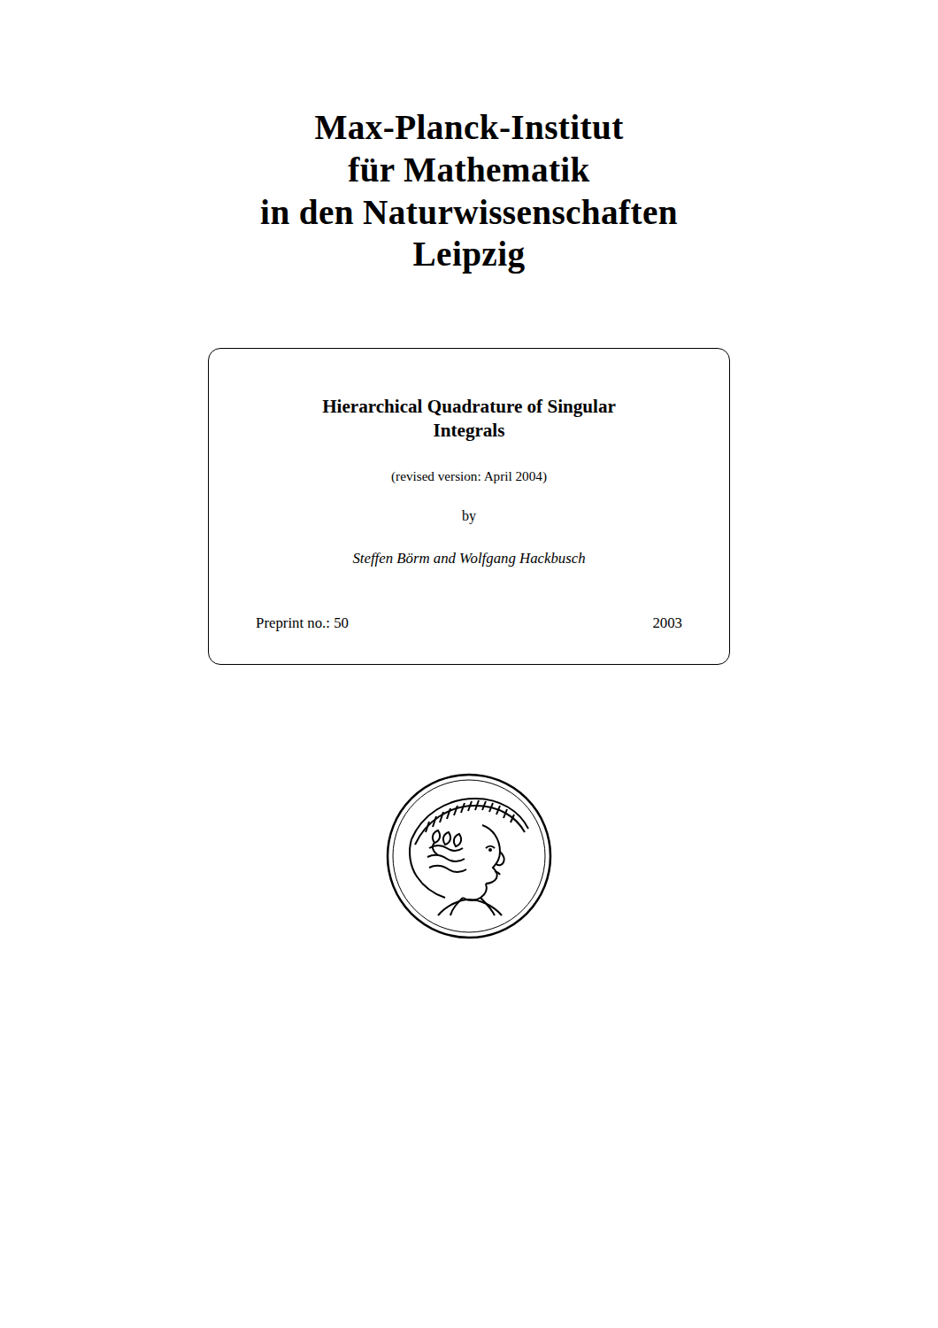Max-Planck-Institut für Mathematik in den Naturwissenschaften Leipzig
Hierarchical Quadrature of Singular
Integrals
(revised version: April 2004)
by
Steffen Börm and Wolfgang Hackbusch
Preprint no.: 50 2003